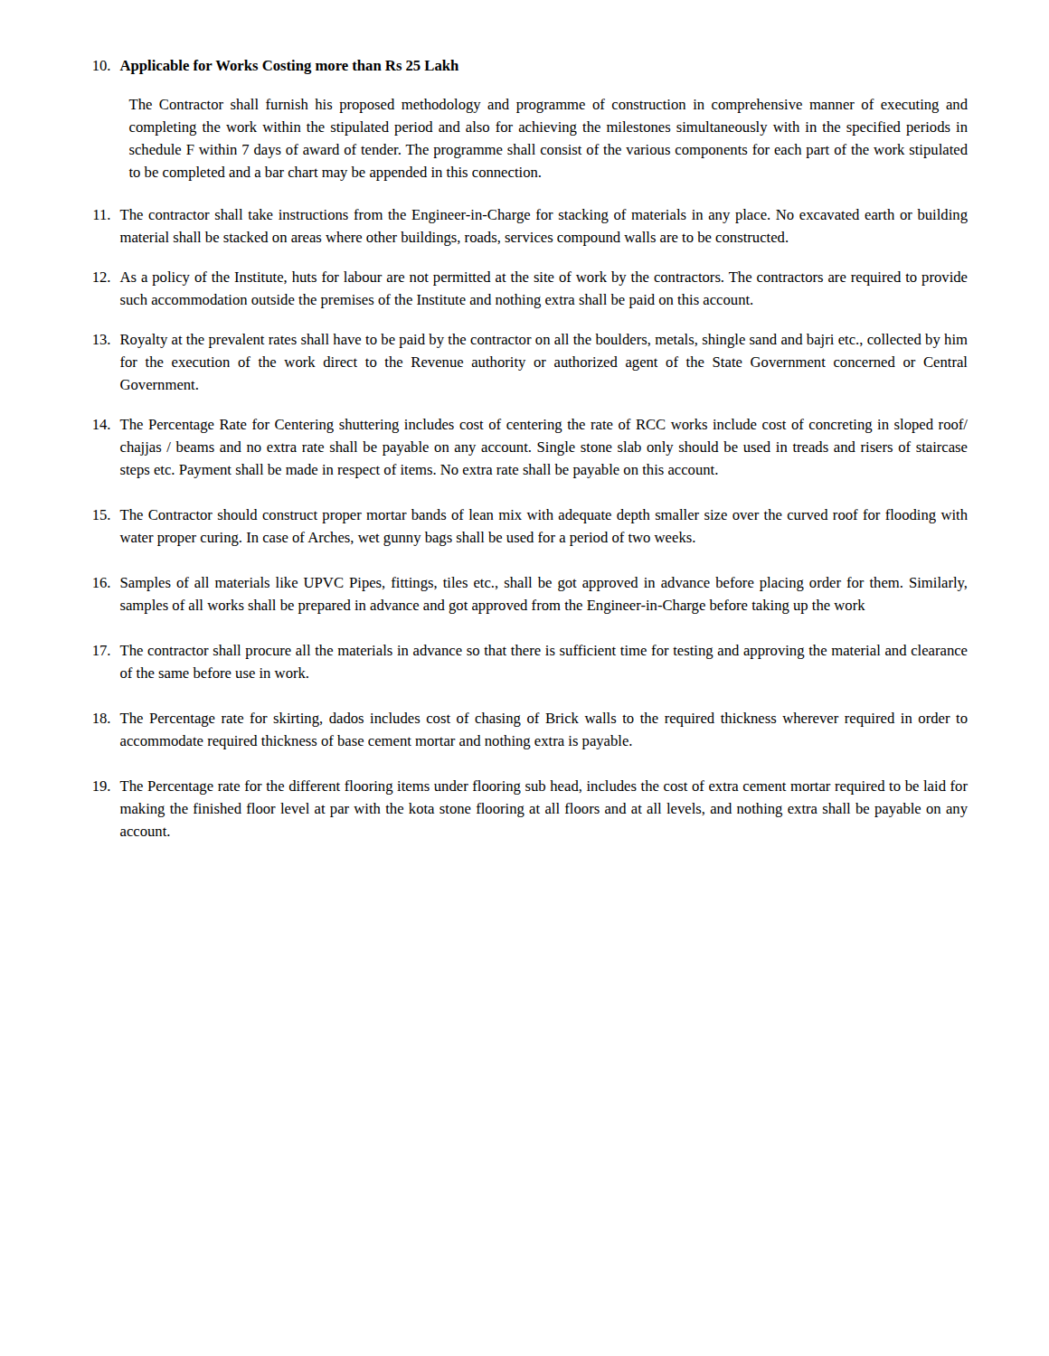Applicable for Works Costing more than Rs 25 Lakh
The Contractor shall furnish his proposed methodology and programme of construction in comprehensive manner of executing and completing the work within the stipulated period and also for achieving the milestones simultaneously with in the specified periods in schedule F within 7 days of award of tender. The programme shall consist of the various components for each part of the work stipulated to be completed and a bar chart may be appended in this connection.
The contractor shall take instructions from the Engineer-in-Charge for stacking of materials in any place. No excavated earth or building material shall be stacked on areas where other buildings, roads, services compound walls are to be constructed.
As a policy of the Institute, huts for labour are not permitted at the site of work by the contractors. The contractors are required to provide such accommodation outside the premises of the Institute and nothing extra shall be paid on this account.
Royalty at the prevalent rates shall have to be paid by the contractor on all the boulders, metals, shingle sand and bajri etc., collected by him for the execution of the work direct to the Revenue authority or authorized agent of the State Government concerned or Central Government.
The Percentage Rate for Centering shuttering includes cost of centering the rate of RCC works include cost of concreting in sloped roof/ chajjas / beams and no extra rate shall be payable on any account. Single stone slab only should be used in treads and risers of staircase steps etc. Payment shall be made in respect of items. No extra rate shall be payable on this account.
The Contractor should construct proper mortar bands of lean mix with adequate depth smaller size over the curved roof for flooding with water proper curing. In case of Arches, wet gunny bags shall be used for a period of two weeks.
Samples of all materials like UPVC Pipes, fittings, tiles etc., shall be got approved in advance before placing order for them. Similarly, samples of all works shall be prepared in advance and got approved from the Engineer-in-Charge before taking up the work
The contractor shall procure all the materials in advance so that there is sufficient time for testing and approving the material and clearance of the same before use in work.
The Percentage rate for skirting, dados includes cost of chasing of Brick walls to the required thickness wherever required in order to accommodate required thickness of base cement mortar and nothing extra is payable.
The Percentage rate for the different flooring items under flooring sub head, includes the cost of extra cement mortar required to be laid for making the finished floor level at par with the kota stone flooring at all floors and at all levels, and nothing extra shall be payable on any account.